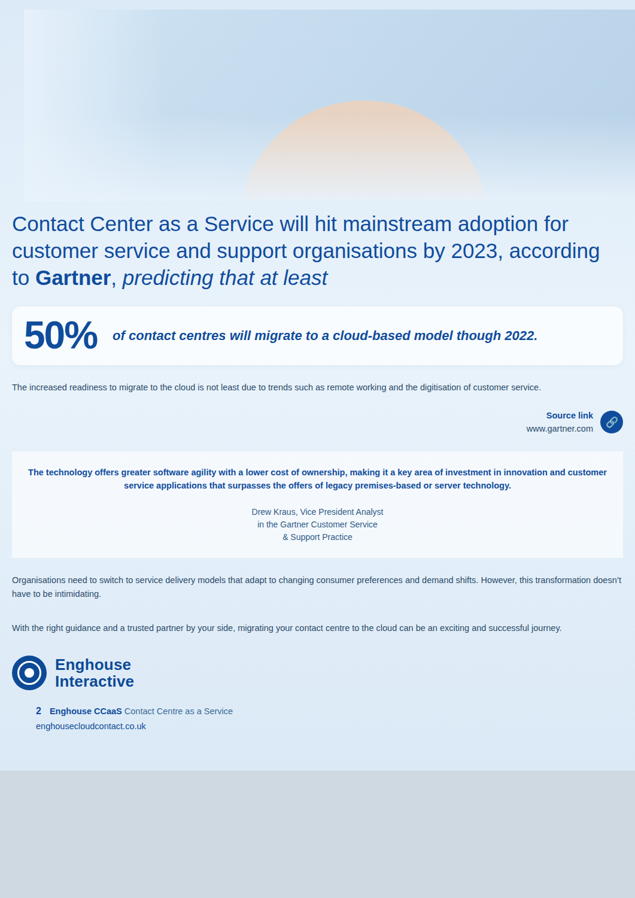Contact Center as a Service will hit mainstream adoption for customer service and support organisations by 2023, according to Gartner, predicting that at least
50%
of contact centres will migrate to a cloud-based model though 2022.
The increased readiness to migrate to the cloud is not least due to trends such as remote working and the digitisation of customer service.
Source link www.gartner.com
🔗
⚙
The technology offers greater software agility with a lower cost of ownership, making it a key area of investment in innovation and customer service applications that surpasses the offers of legacy premises-based or server technology.
Drew Kraus, Vice President Analyst
in the Gartner Customer Service
& Support Practice
Organisations need to switch to service delivery models that adapt to changing consumer preferences and demand shifts. However, this transformation doesn’t have to be intimidating.
With the right guidance and a trusted partner by your side, migrating your contact centre to the cloud can be an exciting and successful journey.
Enghouse Interactive
2 Enghouse CCaaS Contact Centre as a Service
enghousecloudcontact.co.uk